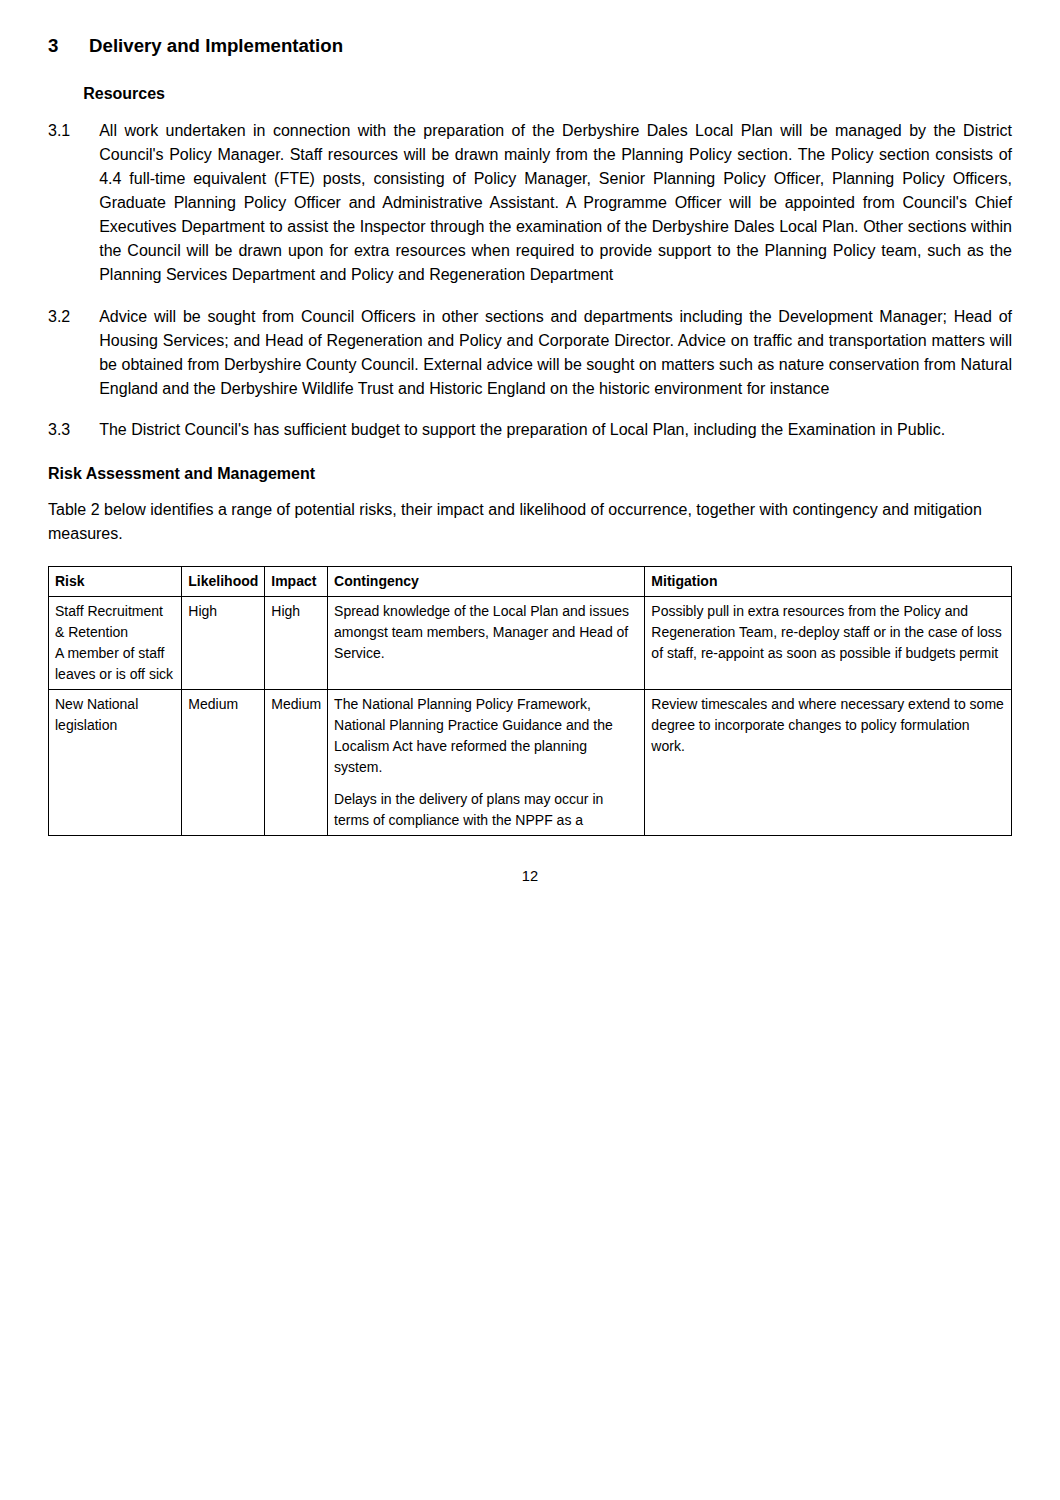3 Delivery and Implementation
Resources
3.1
All work undertaken in connection with the preparation of the Derbyshire Dales Local Plan will be managed by the District Council's Policy Manager. Staff resources will be drawn mainly from the Planning Policy section. The Policy section consists of 4.4 full-time equivalent (FTE) posts, consisting of Policy Manager, Senior Planning Policy Officer, Planning Policy Officers, Graduate Planning Policy Officer and Administrative Assistant. A Programme Officer will be appointed from Council's Chief Executives Department to assist the Inspector through the examination of the Derbyshire Dales Local Plan. Other sections within the Council will be drawn upon for extra resources when required to provide support to the Planning Policy team, such as the Planning Services Department and Policy and Regeneration Department
3.2
Advice will be sought from Council Officers in other sections and departments including the Development Manager; Head of Housing Services; and Head of Regeneration and Policy and Corporate Director. Advice on traffic and transportation matters will be obtained from Derbyshire County Council. External advice will be sought on matters such as nature conservation from Natural England and the Derbyshire Wildlife Trust and Historic England on the historic environment for instance
3.3
The District Council's has sufficient budget to support the preparation of Local Plan, including the Examination in Public.
Risk Assessment and Management
Table 2 below identifies a range of potential risks, their impact and likelihood of occurrence, together with contingency and mitigation measures.
| Risk | Likelihood | Impact | Contingency | Mitigation |
| --- | --- | --- | --- | --- |
| Staff Recruitment & Retention A member of staff leaves or is off sick | High | High | Spread knowledge of the Local Plan and issues amongst team members, Manager and Head of Service. | Possibly pull in extra resources from the Policy and Regeneration Team, re-deploy staff or in the case of loss of staff, re-appoint as soon as possible if budgets permit |
| New National legislation | Medium | Medium | The National Planning Policy Framework, National Planning Practice Guidance and the Localism Act have reformed the planning system. Delays in the delivery of plans may occur in terms of compliance with the NPPF as a | Review timescales and where necessary extend to some degree to incorporate changes to policy formulation work. |
12